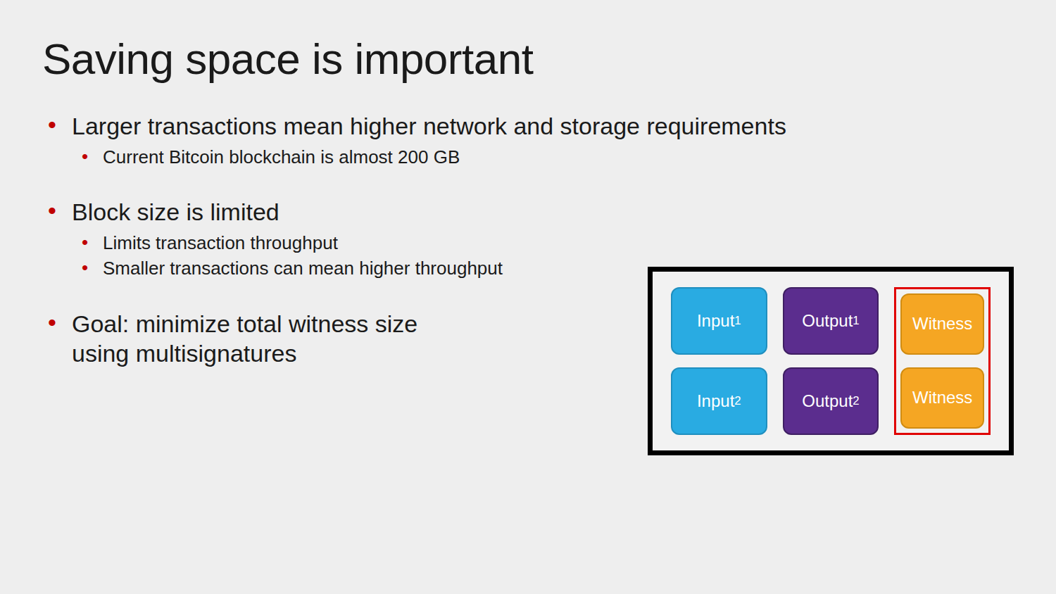Saving space is important
Larger transactions mean higher network and storage requirements
Current Bitcoin blockchain is almost 200 GB
Block size is limited
Limits transaction throughput
Smaller transactions can mean higher throughput
Goal: minimize total witness size
using multisignatures
Input1
Output1
Witness
Witness
Input2
Output2